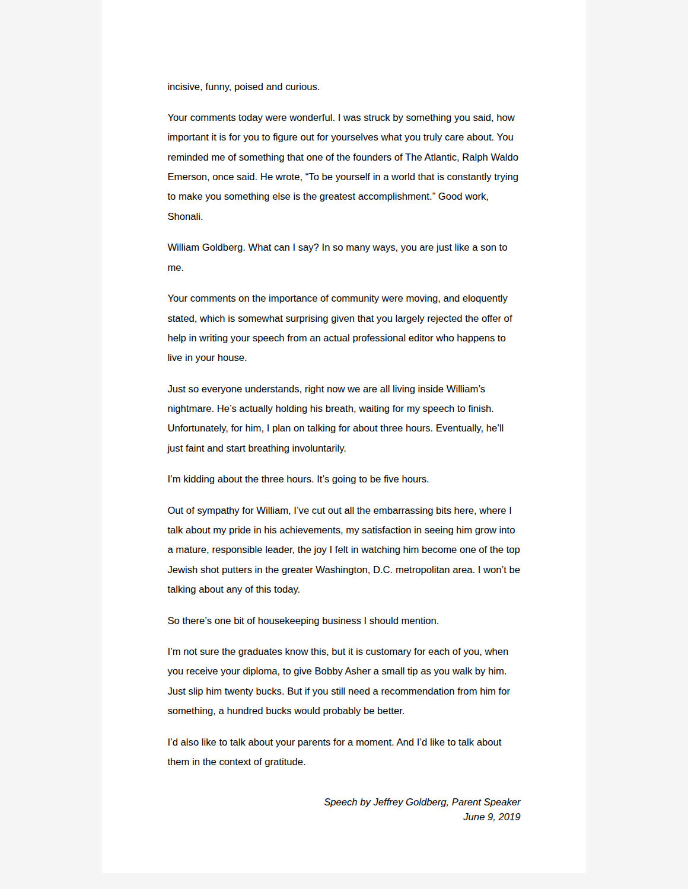incisive, funny, poised and curious.
Your comments today were wonderful. I was struck by something you said, how important it is for you to figure out for yourselves what you truly care about. You reminded me of something that one of the founders of The Atlantic, Ralph Waldo Emerson, once said. He wrote, “To be yourself in a world that is constantly trying to make you something else is the greatest accomplishment.” Good work, Shonali.
William Goldberg. What can I say? In so many ways, you are just like a son to me.
Your comments on the importance of community were moving, and eloquently stated, which is somewhat surprising given that you largely rejected the offer of help in writing your speech from an actual professional editor who happens to live in your house.
Just so everyone understands, right now we are all living inside William’s nightmare. He’s actually holding his breath, waiting for my speech to finish. Unfortunately, for him, I plan on talking for about three hours. Eventually, he’ll just faint and start breathing involuntarily.
I’m kidding about the three hours. It’s going to be five hours.
Out of sympathy for William, I’ve cut out all the embarrassing bits here, where I talk about my pride in his achievements, my satisfaction in seeing him grow into a mature, responsible leader, the joy I felt in watching him become one of the top Jewish shot putters in the greater Washington, D.C. metropolitan area. I won’t be talking about any of this today.
So there’s one bit of housekeeping business I should mention.
I’m not sure the graduates know this, but it is customary for each of you, when you receive your diploma, to give Bobby Asher a small tip as you walk by him. Just slip him twenty bucks. But if you still need a recommendation from him for something, a hundred bucks would probably be better.
I’d also like to talk about your parents for a moment. And I’d like to talk about them in the context of gratitude.
Speech by Jeffrey Goldberg, Parent Speaker June 9, 2019